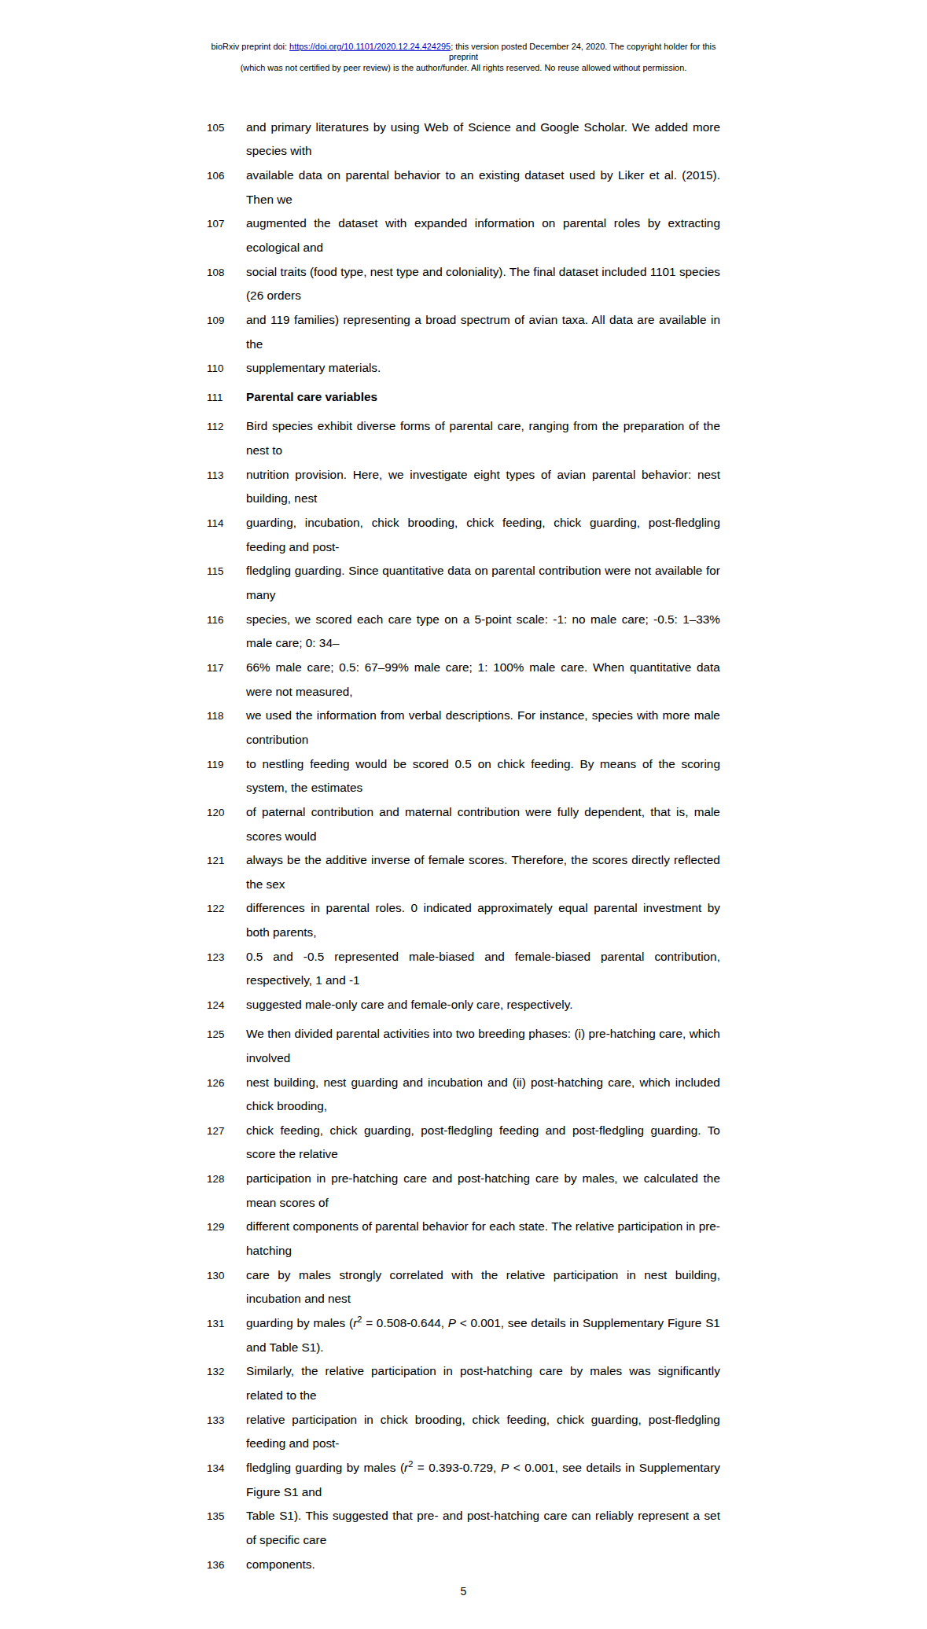bioRxiv preprint doi: https://doi.org/10.1101/2020.12.24.424295; this version posted December 24, 2020. The copyright holder for this preprint (which was not certified by peer review) is the author/funder. All rights reserved. No reuse allowed without permission.
105 and primary literatures by using Web of Science and Google Scholar. We added more species with
106 available data on parental behavior to an existing dataset used by Liker et al. (2015). Then we
107 augmented the dataset with expanded information on parental roles by extracting ecological and
108 social traits (food type, nest type and coloniality). The final dataset included 1101 species (26 orders
109 and 119 families) representing a broad spectrum of avian taxa. All data are available in the
110 supplementary materials.
111 Parental care variables
112 Bird species exhibit diverse forms of parental care, ranging from the preparation of the nest to
113 nutrition provision. Here, we investigate eight types of avian parental behavior: nest building, nest
114 guarding, incubation, chick brooding, chick feeding, chick guarding, post-fledgling feeding and post-
115 fledgling guarding. Since quantitative data on parental contribution were not available for many
116 species, we scored each care type on a 5-point scale: -1: no male care; -0.5: 1–33% male care; 0: 34–
11766% male care; 0.5: 67–99% male care; 1: 100% male care. When quantitative data were not measured,
118 we used the information from verbal descriptions. For instance, species with more male contribution
119 to nestling feeding would be scored 0.5 on chick feeding. By means of the scoring system, the estimates
120 of paternal contribution and maternal contribution were fully dependent, that is, male scores would
121 always be the additive inverse of female scores. Therefore, the scores directly reflected the sex
122 differences in parental roles. 0 indicated approximately equal parental investment by both parents,
1230.5 and -0.5 represented male-biased and female-biased parental contribution, respectively, 1 and -1
124 suggested male-only care and female-only care, respectively.
125 We then divided parental activities into two breeding phases: (i) pre-hatching care, which involved
126 nest building, nest guarding and incubation and (ii) post-hatching care, which included chick brooding,
127 chick feeding, chick guarding, post-fledgling feeding and post-fledgling guarding. To score the relative
128 participation in pre-hatching care and post-hatching care by males, we calculated the mean scores of
129 different components of parental behavior for each state. The relative participation in pre-hatching
130 care by males strongly correlated with the relative participation in nest building, incubation and nest
131 guarding by males (r2 = 0.508-0.644, P < 0.001, see details in Supplementary Figure S1 and Table S1).
132 Similarly, the relative participation in post-hatching care by males was significantly related to the
133 relative participation in chick brooding, chick feeding, chick guarding, post-fledgling feeding and post-
134 fledgling guarding by males (r2 = 0.393-0.729, P < 0.001, see details in Supplementary Figure S1 and
135 Table S1). This suggested that pre- and post-hatching care can reliably represent a set of specific care
136 components.
5